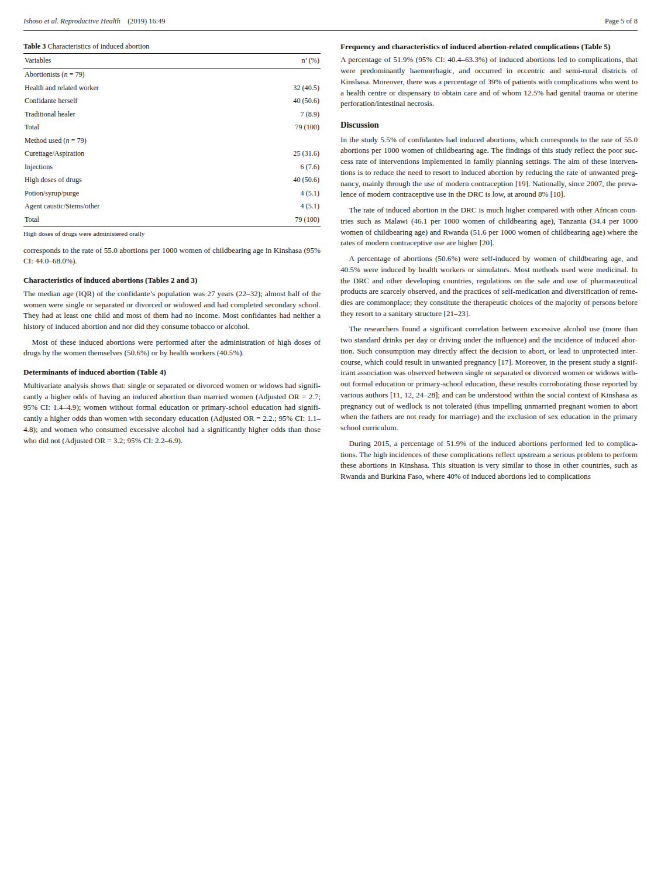Ishoso et al. Reproductive Health (2019) 16:49
Page 5 of 8
Table 3 Characteristics of induced abortion
Characteristics of induced abortion
| Variables | n’ (%) |
| --- | --- |
| Abortionists ( n = 79) | |
| Health and related worker | 32 (40.5) |
| Confidante herself | 40 (50.6) |
| Traditional healer | 7 (8.9) |
| Total | 79 (100) |
| Method used ( n = 79) | |
| Curettage/Aspiration | 25 (31.6) |
| Injections | 6 (7.6) |
| High doses of drugs | 40 (50.6) |
| Potion/syrup/purge | 4 (5.1) |
| Agent caustic/Stems/other | 4 (5.1) |
| Total | 79 (100) |
High doses of drugs were administered orally
corresponds to the rate of 55.0 abortions per 1000 women of childbearing age in Kinshasa (95% CI: 44.0–68.0%).
Characteristics of induced abortions (Tables 2 and 3)
The median age (IQR) of the confidante’s population was 27 years (22–32); almost half of the women were single or separated or divorced or widowed and had completed secondary school. They had at least one child and most of them had no income. Most confidantes had neither a history of induced abortion and nor did they consume tobacco or alcohol.
Most of these induced abortions were performed after the administration of high doses of drugs by the women themselves (50.6%) or by health workers (40.5%).
Determinants of induced abortion (Table 4)
Multivariate analysis shows that: single or separated or divorced women or widows had significantly a higher odds of having an induced abortion than married women (Adjusted OR = 2.7; 95% CI: 1.4–4.9); women without formal education or primary-school education had significantly a higher odds than women with secondary education (Adjusted OR = 2.2.; 95% CI: 1.1–4.8); and women who consumed excessive alcohol had a significantly higher odds than those who did not (Adjusted OR = 3.2; 95% CI: 2.2–6.9).
Frequency and characteristics of induced abortion-related complications (Table 5)
A percentage of 51.9% (95% CI: 40.4–63.3%) of induced abortions led to complications, that were predominantly haemorrhagic, and occurred in eccentric and semi-rural districts of Kinshasa. Moreover, there was a percentage of 39% of patients with complications who went to a health centre or dispensary to obtain care and of whom 12.5% had genital trauma or uterine perforation/intestinal necrosis.
Discussion
In the study 5.5% of confidantes had induced abortions, which corresponds to the rate of 55.0 abortions per 1000 women of childbearing age. The findings of this study reflect the poor success rate of interventions implemented in family planning settings. The aim of these interventions is to reduce the need to resort to induced abortion by reducing the rate of unwanted pregnancy, mainly through the use of modern contraception [19]. Nationally, since 2007, the prevalence of modern contraceptive use in the DRC is low, at around 8% [10].
The rate of induced abortion in the DRC is much higher compared with other African countries such as Malawi (46.1 per 1000 women of childbearing age), Tanzania (34.4 per 1000 women of childbearing age) and Rwanda (51.6 per 1000 women of childbearing age) where the rates of modern contraceptive use are higher [20].
A percentage of abortions (50.6%) were self-induced by women of childbearing age, and 40.5% were induced by health workers or simulators. Most methods used were medicinal. In the DRC and other developing countries, regulations on the sale and use of pharmaceutical products are scarcely observed, and the practices of self-medication and diversification of remedies are commonplace; they constitute the therapeutic choices of the majority of persons before they resort to a sanitary structure [21–23].
The researchers found a significant correlation between excessive alcohol use (more than two standard drinks per day or driving under the influence) and the incidence of induced abortion. Such consumption may directly affect the decision to abort, or lead to unprotected intercourse, which could result in unwanted pregnancy [17]. Moreover, in the present study a significant association was observed between single or separated or divorced women or widows without formal education or primary-school education, these results corroborating those reported by various authors [11, 12, 24–28]; and can be understood within the social context of Kinshasa as pregnancy out of wedlock is not tolerated (thus impelling unmarried pregnant women to abort when the fathers are not ready for marriage) and the exclusion of sex education in the primary school curriculum.
During 2015, a percentage of 51.9% of the induced abortions performed led to complications. The high incidences of these complications reflect upstream a serious problem to perform these abortions in Kinshasa. This situation is very similar to those in other countries, such as Rwanda and Burkina Faso, where 40% of induced abortions led to complications